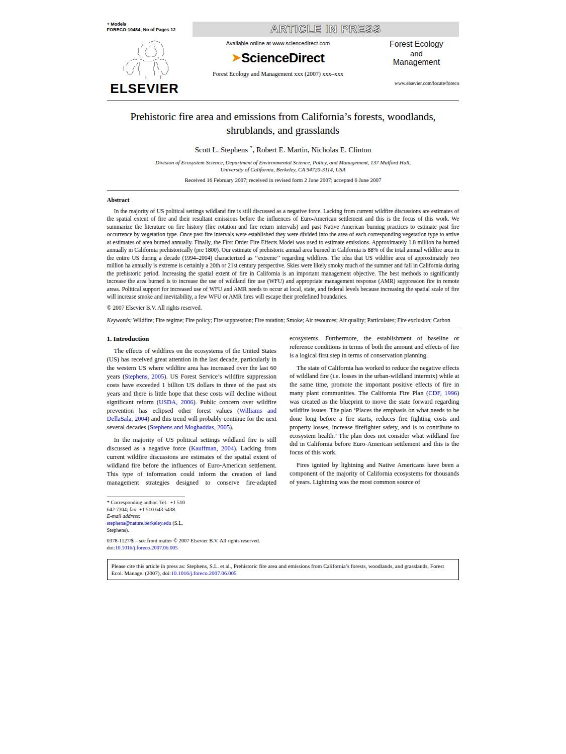+ Models
FORECO-10484; No of Pages 12
ARTICLE IN PRESS
.-"-. / .-. \ | / \ | \ \_ _/ / .--`-.___.-'--. / /| |\ \ | / | | \ | \_/ | | \_/ | | /| |\ / | | \ |__|_____|__| | | |_____| / \ /_________\
ELSEVIER
Available online at www.sciencedirect.com
➤Science Direct
Forest Ecology and Management xxx (2007) xxx–xxx
Forest Ecology
and
Management
www.elsevier.com/locate/foreco
Prehistoric fire area and emissions from California’s forests, woodlands,
shrublands, and grasslands
Scott L. Stephens *, Robert E. Martin, Nicholas E. Clinton
Division of Ecosystem Science, Department of Environmental Science, Policy, and Management, 137 Mulford Hall,
University of California, Berkeley, CA 94720-3114, USA
Received 16 February 2007; received in revised form 2 June 2007; accepted 6 June 2007
Abstract
In the majority of US political settings wildland fire is still discussed as a negative force. Lacking from current wildfire discussions are estimates of the spatial extent of fire and their resultant emissions before the influences of Euro-American settlement and this is the focus of this work. We summarize the literature on fire history (fire rotation and fire return intervals) and past Native American burning practices to estimate past fire occurrence by vegetation type. Once past fire intervals were established they were divided into the area of each corresponding vegetation type to arrive at estimates of area burned annually. Finally, the First Order Fire Effects Model was used to estimate emissions. Approximately 1.8 million ha burned annually in California prehistorically (pre 1800). Our estimate of prehistoric annual area burned in California is 88% of the total annual wildfire area in the entire US during a decade (1994–2004) characterized as ‘‘extreme’’ regarding wildfires. The idea that US wildfire area of approximately two million ha annually is extreme is certainly a 20th or 21st century perspective. Skies were likely smoky much of the summer and fall in California during the prehistoric period. Increasing the spatial extent of fire in California is an important management objective. The best methods to significantly increase the area burned is to increase the use of wildland fire use (WFU) and appropriate management response (AMR) suppression fire in remote areas. Political support for increased use of WFU and AMR needs to occur at local, state, and federal levels because increasing the spatial scale of fire will increase smoke and inevitability, a few WFU or AMR fires will escape their predefined boundaries.
© 2007 Elsevier B.V. All rights reserved.
Keywords: Wildfire; Fire regime; Fire policy; Fire suppression; Fire rotation; Smoke; Air resources; Air quality; Particulates; Fire exclusion; Carbon
1. Introduction
The effects of wildfires on the ecosystems of the United States (US) has received great attention in the last decade, particularly in the western US where wildfire area has increased over the last 60 years (Stephens, 2005). US Forest Service’s wildfire suppression costs have exceeded 1 billion US dollars in three of the past six years and there is little hope that these costs will decline without significant reform (USDA, 2006). Public concern over wildfire prevention has eclipsed other forest values (Williams and DellaSala, 2004) and this trend will probably continue for the next several decades (Stephens and Moghaddas, 2005).
In the majority of US political settings wildland fire is still discussed as a negative force (Kauffman, 2004). Lacking from current wildfire discussions are estimates of the spatial extent of wildland fire before the influences of Euro-American settlement. This type of information could inform the creation of land management strategies designed to conserve fire-adapted ecosystems. Furthermore, the establishment of baseline or reference conditions in terms of both the amount and effects of fire is a logical first step in terms of conservation planning.
The state of California has worked to reduce the negative effects of wildland fire (i.e. losses in the urban-wildland intermix) while at the same time, promote the important positive effects of fire in many plant communities. The California Fire Plan (CDF, 1996) was created as the blueprint to move the state forward regarding wildfire issues. The plan ‘Places the emphasis on what needs to be done long before a fire starts, reduces fire fighting costs and property losses, increase firefighter safety, and is to contribute to ecosystem health.’ The plan does not consider what wildland fire did in California before Euro-American settlement and this is the focus of this work.
Fires ignited by lightning and Native Americans have been a component of the majority of California ecosystems for thousands of years. Lightning was the most common source of
* Corresponding author. Tel.: +1 510 642 7304; fax: +1 510 643 5438.
E-mail address: stephens@nature.berkeley.edu (S.L. Stephens).
0378-1127/$ – see front matter © 2007 Elsevier B.V. All rights reserved.
doi:10.1016/j.foreco.2007.06.005
Please cite this article in press as: Stephens, S.L. et al., Prehistoric fire area and emissions from California’s forests, woodlands, and grasslands, Forest Ecol. Manage. (2007), doi:10.1016/j.foreco.2007.06.005